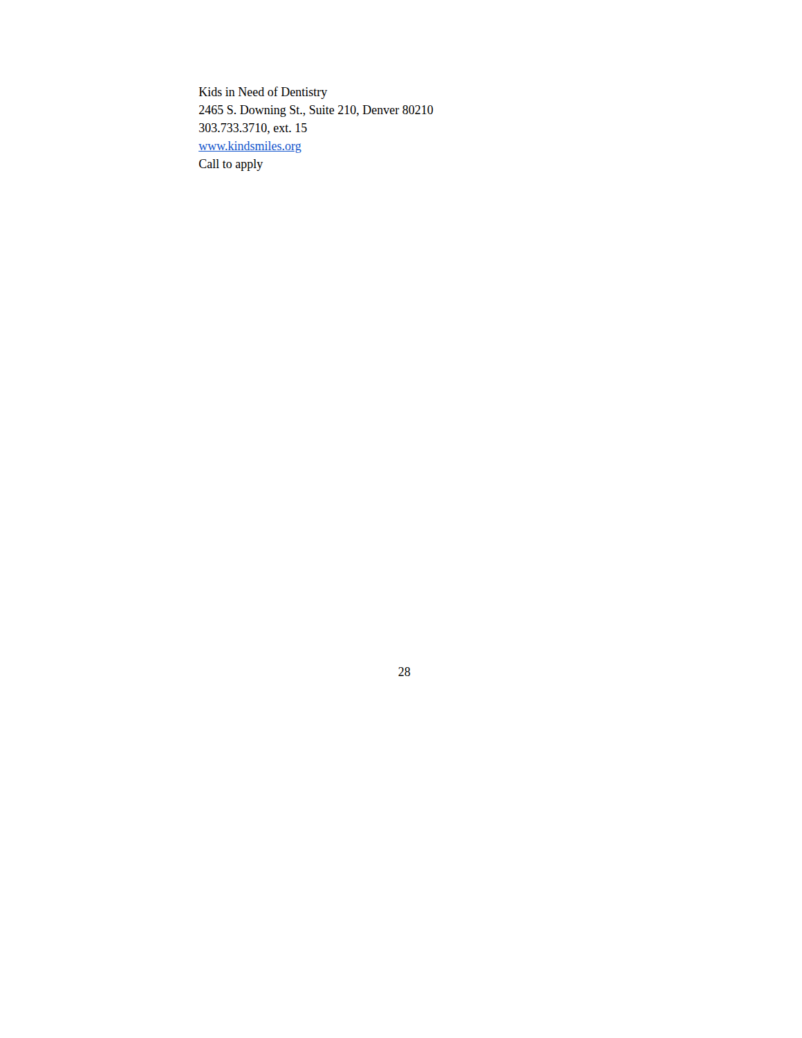Kids in Need of Dentistry
2465 S. Downing St., Suite 210, Denver 80210
303.733.3710, ext. 15
www.kindsmiles.org
Call to apply
28